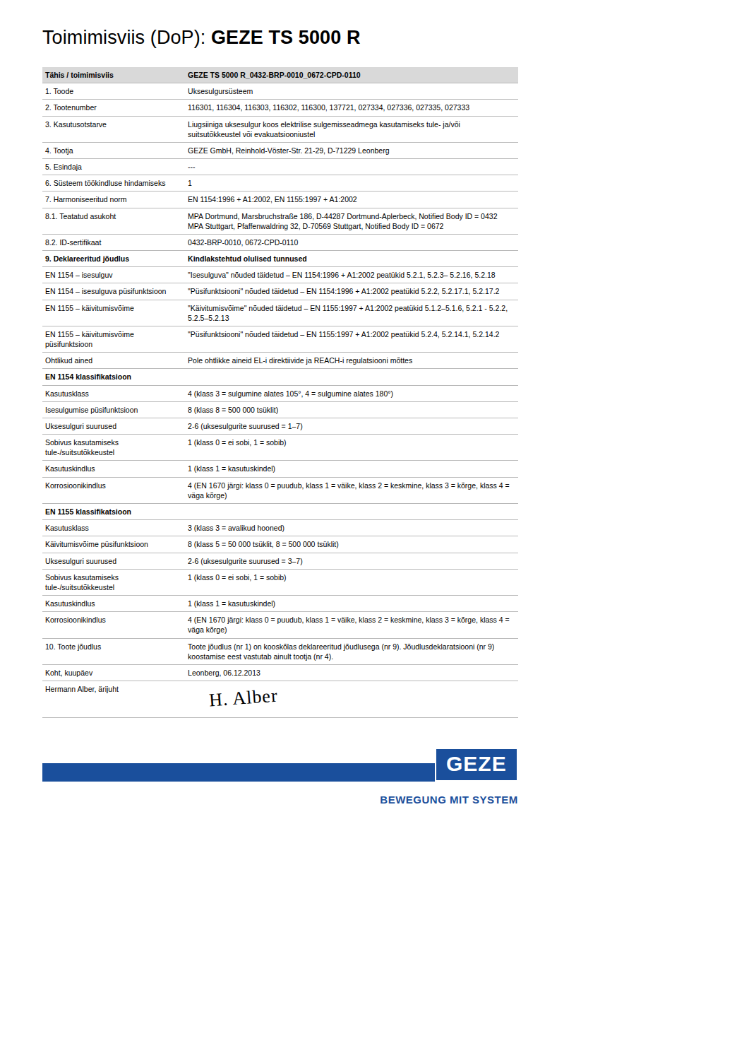Toimimisviis (DoP): GEZE TS 5000 R
| Tähis / toimimisviis | GEZE TS 5000 R_0432-BRP-0010_0672-CPD-0110 |
| 1. Toode | Uksesulgursüsteem |
| 2. Tootenumber | 116301, 116304, 116303, 116302, 116300, 137721, 027334, 027336, 027335, 027333 |
| 3. Kasutusotstarve | Liugsiiniga uksesulgur koos elektrilise sulgemisseadmega kasutamiseks tule- ja/või suitsutõkkeustel või evakuatsiooniustel |
| 4. Tootja | GEZE GmbH, Reinhold-Vöster-Str. 21-29, D-71229 Leonberg |
| 5. Esindaja | --- |
| 6. Süsteem töökindluse hindamiseks | 1 |
| 7. Harmoniseeritud norm | EN 1154:1996 + A1:2002, EN 1155:1997 + A1:2002 |
| 8.1. Teatatud asukoht | MPA Dortmund, Marsbruchstraße 186, D-44287 Dortmund-Aplerbeck, Notified Body ID = 0432 MPA Stuttgart, Pfaffenwaldring 32, D-70569 Stuttgart, Notified Body ID = 0672 |
| 8.2. ID-sertifikaat | 0432-BRP-0010, 0672-CPD-0110 |
| 9. Deklareeritud jõudlus | Kindlakstehtud olulised tunnused |
| EN 1154 – isesulguv | "Isesulguva" nõuded täidetud – EN 1154:1996 + A1:2002 peatükid 5.2.1, 5.2.3– 5.2.16, 5.2.18 |
| EN 1154 – isesulguva püsifunktsioon | "Püsifunktsiooni" nõuded täidetud – EN 1154:1996 + A1:2002 peatükid 5.2.2, 5.2.17.1, 5.2.17.2 |
| EN 1155 – käivitumisvõime | "Käivitumisvõime" nõuded täidetud – EN 1155:1997 + A1:2002 peatükid 5.1.2–5.1.6, 5.2.1 - 5.2.2, 5.2.5–5.2.13 |
| EN 1155 – käivitumisvõime püsifunktsioon | "Püsifunktsiooni" nõuded täidetud – EN 1155:1997 + A1:2002 peatükid 5.2.4, 5.2.14.1, 5.2.14.2 |
| Ohtlikud ained | Pole ohtlikke aineid EL-i direktiivide ja REACH-i regulatsiooni mõttes |
| EN 1154 klassifikatsioon | |
| Kasutusklass | 4 (klass 3 = sulgumine alates 105°, 4 = sulgumine alates 180°) |
| Isesulgumise püsifunktsioon | 8 (klass 8 = 500 000 tsüklit) |
| Uksesulguri suurused | 2-6 (uksesulgurite suurused = 1–7) |
| Sobivus kasutamiseks tule-/suitsutõkkeustel | 1 (klass 0 = ei sobi, 1 = sobib) |
| Kasutuskindlus | 1 (klass 1 = kasutuskindel) |
| Korrosioonikindlus | 4 (EN 1670 järgi: klass 0 = puudub, klass 1 = väike, klass 2 = keskmine, klass 3 = kõrge, klass 4 = väga kõrge) |
| EN 1155 klassifikatsioon | |
| Kasutusklass | 3 (klass 3 = avalikud hooned) |
| Käivitumisvõime püsifunktsioon | 8 (klass 5 = 50 000 tsüklit, 8 = 500 000 tsüklit) |
| Uksesulguri suurused | 2-6 (uksesulgurite suurused = 3–7) |
| Sobivus kasutamiseks tule-/suitsutõkkeustel | 1 (klass 0 = ei sobi, 1 = sobib) |
| Kasutuskindlus | 1 (klass 1 = kasutuskindel) |
| Korrosioonikindlus | 4 (EN 1670 järgi: klass 0 = puudub, klass 1 = väike, klass 2 = keskmine, klass 3 = kõrge, klass 4 = väga kõrge) |
| 10. Toote jõudlus | Toote jõudlus (nr 1) on kooskõlas deklareeritud jõudlusega (nr 9). Jõudlusdeklaratsiooni (nr 9) koostamise eest vastutab ainult tootja (nr 4). |
| Koht, kuupäev | Leonberg, 06.12.2013 |
| Hermann Alber, ärijuht | H. Alber |
GEZE
BEWEGUNG MIT SYSTEM